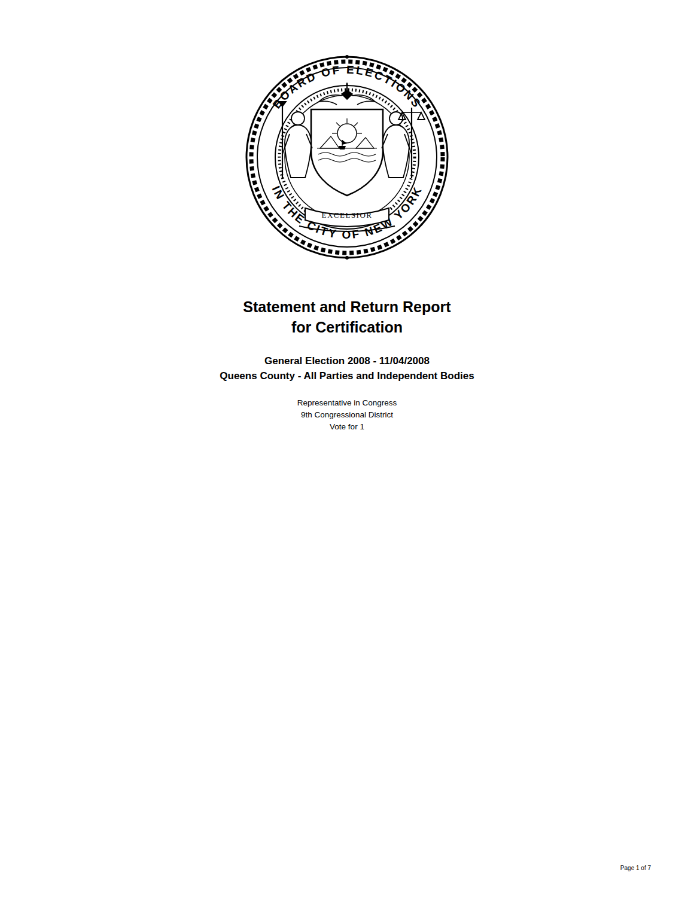BOARD OF ELECTIONS IN THE CITY OF NEW YORK EXCELSIOR
Statement and Return Report
for Certification
General Election 2008 - 11/04/2008
Queens County - All Parties and Independent Bodies
Representative in Congress
9th Congressional District
Vote for 1
Page 1 of 7